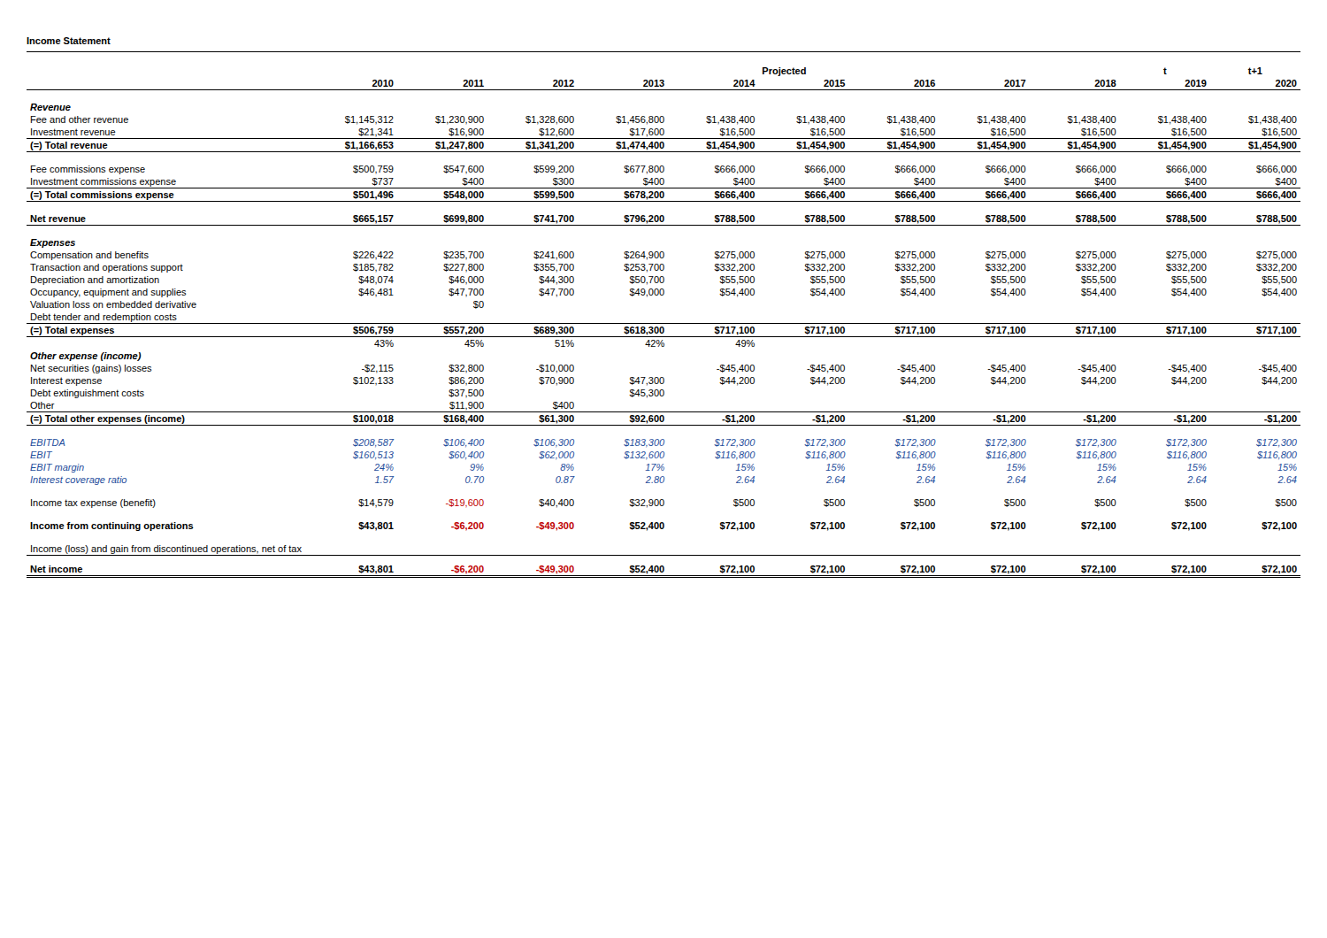Income Statement
| | | | | | | Projected | | | | t | t+1 |
| | 2010 | 2011 | 2012 | 2013 | 2014 | 2015 | 2016 | 2017 | 2018 | 2019 | 2020 |
| Revenue | |
| Fee and other revenue | $1,145,312 | $1,230,900 | $1,328,600 | $1,456,800 | $1,438,400 | $1,438,400 | $1,438,400 | $1,438,400 | $1,438,400 | $1,438,400 | $1,438,400 |
| Investment revenue | $21,341 | $16,900 | $12,600 | $17,600 | $16,500 | $16,500 | $16,500 | $16,500 | $16,500 | $16,500 | $16,500 |
| (=) Total revenue | $1,166,653 | $1,247,800 | $1,341,200 | $1,474,400 | $1,454,900 | $1,454,900 | $1,454,900 | $1,454,900 | $1,454,900 | $1,454,900 | $1,454,900 |
| Fee commissions expense | $500,759 | $547,600 | $599,200 | $677,800 | $666,000 | $666,000 | $666,000 | $666,000 | $666,000 | $666,000 | $666,000 |
| Investment commissions expense | $737 | $400 | $300 | $400 | $400 | $400 | $400 | $400 | $400 | $400 | $400 |
| (=) Total commissions expense | $501,496 | $548,000 | $599,500 | $678,200 | $666,400 | $666,400 | $666,400 | $666,400 | $666,400 | $666,400 | $666,400 |
| Net revenue | $665,157 | $699,800 | $741,700 | $796,200 | $788,500 | $788,500 | $788,500 | $788,500 | $788,500 | $788,500 | $788,500 |
| Expenses | |
| Compensation and benefits | $226,422 | $235,700 | $241,600 | $264,900 | $275,000 | $275,000 | $275,000 | $275,000 | $275,000 | $275,000 | $275,000 |
| Transaction and operations support | $185,782 | $227,800 | $355,700 | $253,700 | $332,200 | $332,200 | $332,200 | $332,200 | $332,200 | $332,200 | $332,200 |
| Depreciation and amortization | $48,074 | $46,000 | $44,300 | $50,700 | $55,500 | $55,500 | $55,500 | $55,500 | $55,500 | $55,500 | $55,500 |
| Occupancy, equipment and supplies | $46,481 | $47,700 | $47,700 | $49,000 | $54,400 | $54,400 | $54,400 | $54,400 | $54,400 | $54,400 | $54,400 |
| Valuation loss on embedded derivative | | $0 | | | | | | | | | |
| Debt tender and redemption costs | | | | | | | | | | | |
| (=) Total expenses | $506,759 | $557,200 | $689,300 | $618,300 | $717,100 | $717,100 | $717,100 | $717,100 | $717,100 | $717,100 | $717,100 |
| | 43% | 45% | 51% | 42% | 49% | | | | | | |
| Other expense (income) | |
| Net securities (gains) losses | -$2,115 | $32,800 | -$10,000 | | -$45,400 | -$45,400 | -$45,400 | -$45,400 | -$45,400 | -$45,400 | -$45,400 |
| Interest expense | $102,133 | $86,200 | $70,900 | $47,300 | $44,200 | $44,200 | $44,200 | $44,200 | $44,200 | $44,200 | $44,200 |
| Debt extinguishment costs | | $37,500 | | $45,300 | | | | | | | |
| Other | | $11,900 | $400 | | | | | | | | |
| (=) Total other expenses (income) | $100,018 | $168,400 | $61,300 | $92,600 | -$1,200 | -$1,200 | -$1,200 | -$1,200 | -$1,200 | -$1,200 | -$1,200 |
| EBITDA | $208,587 | $106,400 | $106,300 | $183,300 | $172,300 | $172,300 | $172,300 | $172,300 | $172,300 | $172,300 | $172,300 |
| EBIT | $160,513 | $60,400 | $62,000 | $132,600 | $116,800 | $116,800 | $116,800 | $116,800 | $116,800 | $116,800 | $116,800 |
| EBIT margin | 24% | 9% | 8% | 17% | 15% | 15% | 15% | 15% | 15% | 15% | 15% |
| Interest coverage ratio | 1.57 | 0.70 | 0.87 | 2.80 | 2.64 | 2.64 | 2.64 | 2.64 | 2.64 | 2.64 | 2.64 |
| Income tax expense (benefit) | $14,579 | -$19,600 | $40,400 | $32,900 | $500 | $500 | $500 | $500 | $500 | $500 | $500 |
| Income from continuing operations | $43,801 | -$6,200 | -$49,300 | $52,400 | $72,100 | $72,100 | $72,100 | $72,100 | $72,100 | $72,100 | $72,100 |
| Income (loss) and gain from discontinued operations, net of tax | | | | | | | | | | | |
| Net income | $43,801 | -$6,200 | -$49,300 | $52,400 | $72,100 | $72,100 | $72,100 | $72,100 | $72,100 | $72,100 | $72,100 |